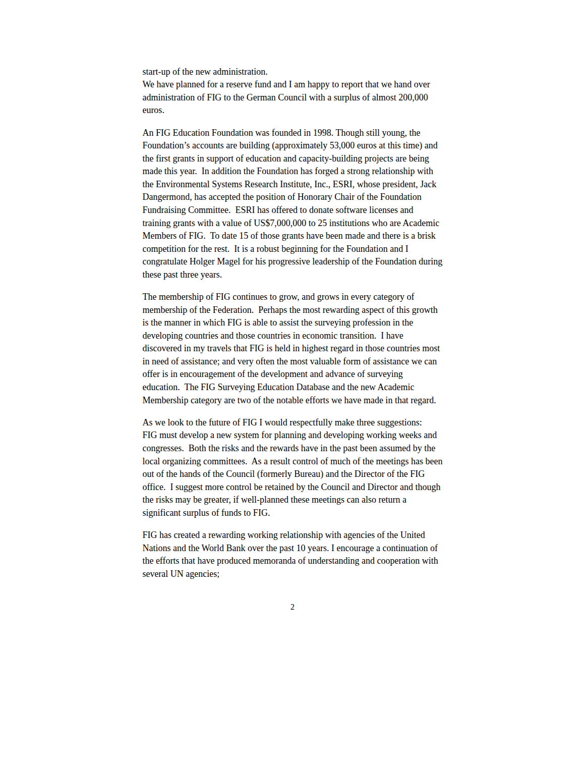start-up of the new administration.
We have planned for a reserve fund and I am happy to report that we hand over administration of FIG to the German Council with a surplus of almost 200,000 euros.
An FIG Education Foundation was founded in 1998. Though still young, the Foundation’s accounts are building (approximately 53,000 euros at this time) and the first grants in support of education and capacity-building projects are being made this year. In addition the Foundation has forged a strong relationship with the Environmental Systems Research Institute, Inc., ESRI, whose president, Jack Dangermond, has accepted the position of Honorary Chair of the Foundation Fundraising Committee. ESRI has offered to donate software licenses and training grants with a value of US$7,000,000 to 25 institutions who are Academic Members of FIG. To date 15 of those grants have been made and there is a brisk competition for the rest. It is a robust beginning for the Foundation and I congratulate Holger Magel for his progressive leadership of the Foundation during these past three years.
The membership of FIG continues to grow, and grows in every category of membership of the Federation. Perhaps the most rewarding aspect of this growth is the manner in which FIG is able to assist the surveying profession in the developing countries and those countries in economic transition. I have discovered in my travels that FIG is held in highest regard in those countries most in need of assistance; and very often the most valuable form of assistance we can offer is in encouragement of the development and advance of surveying education. The FIG Surveying Education Database and the new Academic Membership category are two of the notable efforts we have made in that regard.
As we look to the future of FIG I would respectfully make three suggestions:
FIG must develop a new system for planning and developing working weeks and congresses. Both the risks and the rewards have in the past been assumed by the local organizing committees. As a result control of much of the meetings has been out of the hands of the Council (formerly Bureau) and the Director of the FIG office. I suggest more control be retained by the Council and Director and though the risks may be greater, if well-planned these meetings can also return a significant surplus of funds to FIG.
FIG has created a rewarding working relationship with agencies of the United Nations and the World Bank over the past 10 years. I encourage a continuation of the efforts that have produced memoranda of understanding and cooperation with several UN agencies;
2